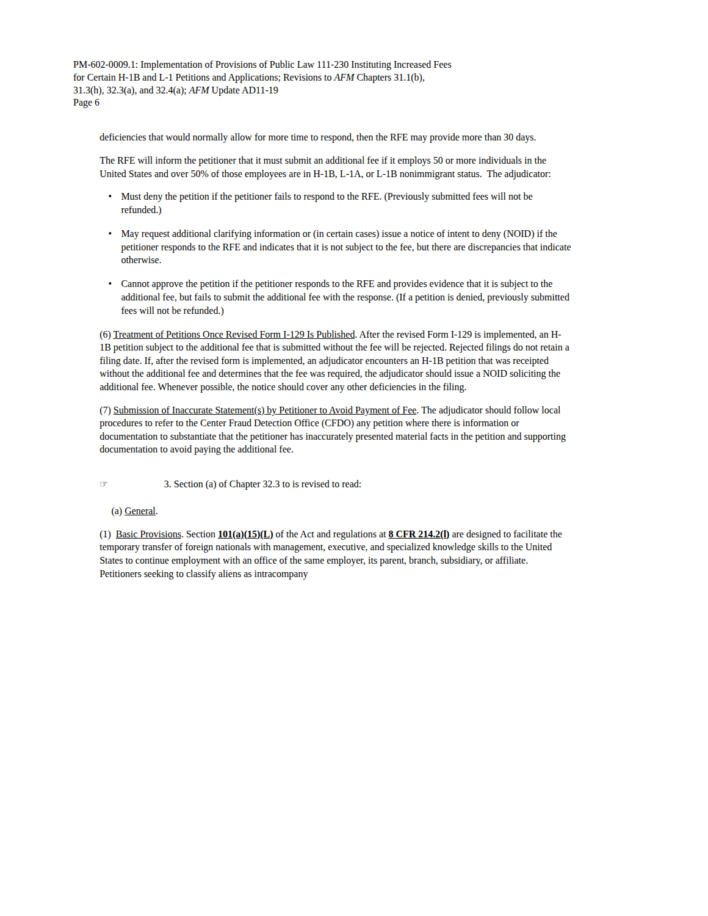PM-602-0009.1: Implementation of Provisions of Public Law 111-230 Instituting Increased Fees
for Certain H-1B and L-1 Petitions and Applications; Revisions to AFM Chapters 31.1(b),
31.3(h), 32.3(a), and 32.4(a); AFM Update AD11-19
Page 6
deficiencies that would normally allow for more time to respond, then the RFE may provide more than 30 days.
The RFE will inform the petitioner that it must submit an additional fee if it employs 50 or more individuals in the United States and over 50% of those employees are in H-1B, L-1A, or L-1B nonimmigrant status. The adjudicator:
Must deny the petition if the petitioner fails to respond to the RFE. (Previously submitted fees will not be refunded.)
May request additional clarifying information or (in certain cases) issue a notice of intent to deny (NOID) if the petitioner responds to the RFE and indicates that it is not subject to the fee, but there are discrepancies that indicate otherwise.
Cannot approve the petition if the petitioner responds to the RFE and provides evidence that it is subject to the additional fee, but fails to submit the additional fee with the response. (If a petition is denied, previously submitted fees will not be refunded.)
(6) Treatment of Petitions Once Revised Form I-129 Is Published. After the revised Form I-129 is implemented, an H-1B petition subject to the additional fee that is submitted without the fee will be rejected. Rejected filings do not retain a filing date. If, after the revised form is implemented, an adjudicator encounters an H-1B petition that was receipted without the additional fee and determines that the fee was required, the adjudicator should issue a NOID soliciting the additional fee. Whenever possible, the notice should cover any other deficiencies in the filing.
(7) Submission of Inaccurate Statement(s) by Petitioner to Avoid Payment of Fee. The adjudicator should follow local procedures to refer to the Center Fraud Detection Office (CFDO) any petition where there is information or documentation to substantiate that the petitioner has inaccurately presented material facts in the petition and supporting documentation to avoid paying the additional fee.
☞
3. Section (a) of Chapter 32.3 to is revised to read:
(a) General.
(1) Basic Provisions. Section 101(a)(15)(L) of the Act and regulations at 8 CFR 214.2(l) are designed to facilitate the temporary transfer of foreign nationals with management, executive, and specialized knowledge skills to the United States to continue employment with an office of the same employer, its parent, branch, subsidiary, or affiliate. Petitioners seeking to classify aliens as intracompany